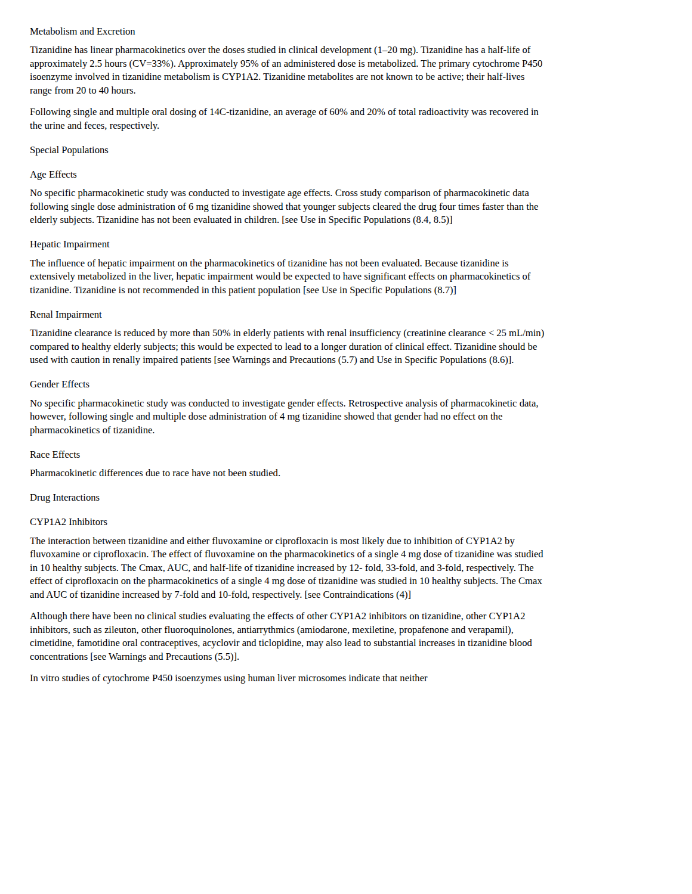Metabolism and Excretion
Tizanidine has linear pharmacokinetics over the doses studied in clinical development (1–20 mg). Tizanidine has a half-life of approximately 2.5 hours (CV=33%). Approximately 95% of an administered dose is metabolized. The primary cytochrome P450 isoenzyme involved in tizanidine metabolism is CYP1A2. Tizanidine metabolites are not known to be active; their half-lives range from 20 to 40 hours.
Following single and multiple oral dosing of 14C-tizanidine, an average of 60% and 20% of total radioactivity was recovered in the urine and feces, respectively.
Special Populations
Age Effects
No specific pharmacokinetic study was conducted to investigate age effects. Cross study comparison of pharmacokinetic data following single dose administration of 6 mg tizanidine showed that younger subjects cleared the drug four times faster than the elderly subjects. Tizanidine has not been evaluated in children. [see Use in Specific Populations (8.4, 8.5)]
Hepatic Impairment
The influence of hepatic impairment on the pharmacokinetics of tizanidine has not been evaluated. Because tizanidine is extensively metabolized in the liver, hepatic impairment would be expected to have significant effects on pharmacokinetics of tizanidine. Tizanidine is not recommended in this patient population [see Use in Specific Populations (8.7)]
Renal Impairment
Tizanidine clearance is reduced by more than 50% in elderly patients with renal insufficiency (creatinine clearance < 25 mL/min) compared to healthy elderly subjects; this would be expected to lead to a longer duration of clinical effect. Tizanidine should be used with caution in renally impaired patients [see Warnings and Precautions (5.7) and Use in Specific Populations (8.6)].
Gender Effects
No specific pharmacokinetic study was conducted to investigate gender effects. Retrospective analysis of pharmacokinetic data, however, following single and multiple dose administration of 4 mg tizanidine showed that gender had no effect on the pharmacokinetics of tizanidine.
Race Effects
Pharmacokinetic differences due to race have not been studied.
Drug Interactions
CYP1A2 Inhibitors
The interaction between tizanidine and either fluvoxamine or ciprofloxacin is most likely due to inhibition of CYP1A2 by fluvoxamine or ciprofloxacin. The effect of fluvoxamine on the pharmacokinetics of a single 4 mg dose of tizanidine was studied in 10 healthy subjects. The Cmax, AUC, and half-life of tizanidine increased by 12- fold, 33-fold, and 3-fold, respectively. The effect of ciprofloxacin on the pharmacokinetics of a single 4 mg dose of tizanidine was studied in 10 healthy subjects. The Cmax and AUC of tizanidine increased by 7-fold and 10-fold, respectively. [see Contraindications (4)]
Although there have been no clinical studies evaluating the effects of other CYP1A2 inhibitors on tizanidine, other CYP1A2 inhibitors, such as zileuton, other fluoroquinolones, antiarrythmics (amiodarone, mexiletine, propafenone and verapamil), cimetidine, famotidine oral contraceptives, acyclovir and ticlopidine, may also lead to substantial increases in tizanidine blood concentrations [see Warnings and Precautions (5.5)].
In vitro studies of cytochrome P450 isoenzymes using human liver microsomes indicate that neither